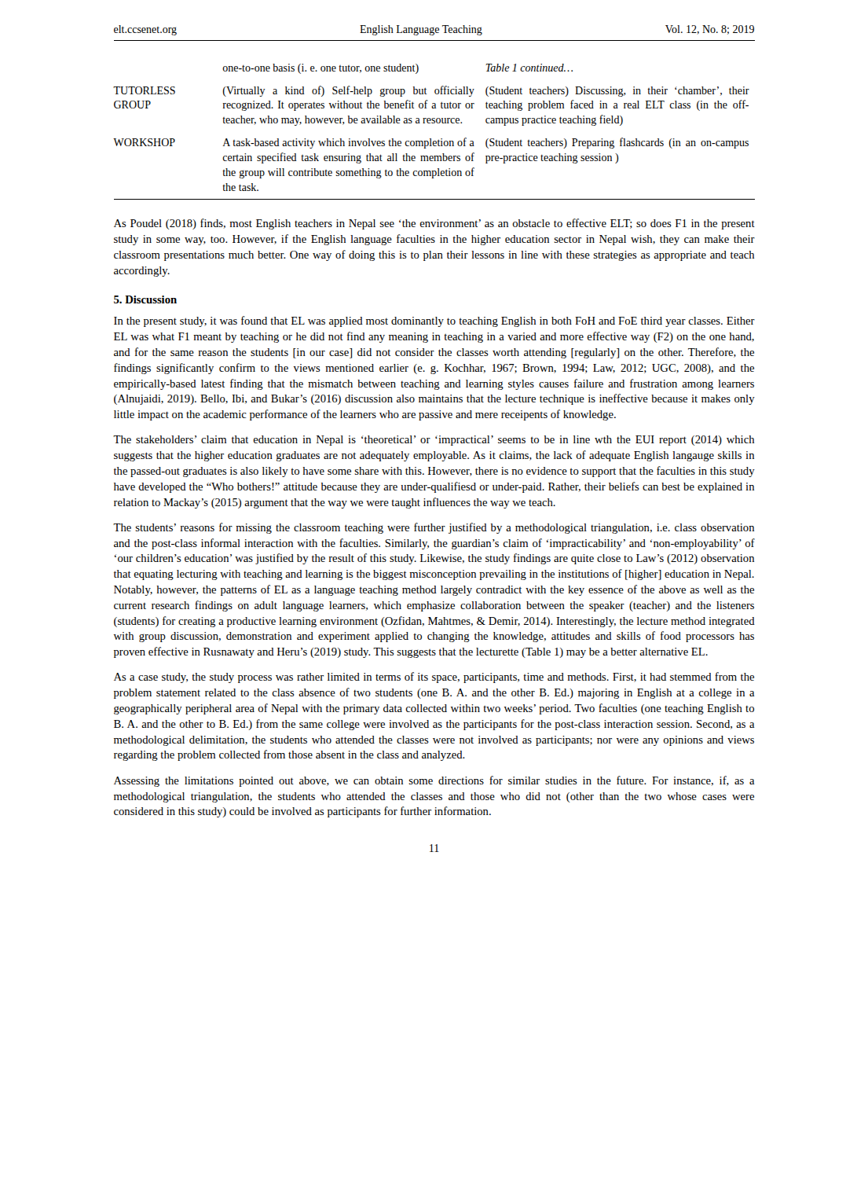elt.ccsenet.org English Language Teaching Vol. 12, No. 8; 2019
| | one-to-one basis (i. e. one tutor, one student) | Table 1 continued… |
| TUTORLESS GROUP | (Virtually a kind of) Self-help group but officially recognized. It operates without the benefit of a tutor or teacher, who may, however, be available as a resource. | (Student teachers) Discussing, in their ‘chamber’, their teaching problem faced in a real ELT class (in the off-campus practice teaching field) |
| WORKSHOP | A task-based activity which involves the completion of a certain specified task ensuring that all the members of the group will contribute something to the completion of the task. | (Student teachers) Preparing flashcards (in an on-campus pre-practice teaching session ) |
As Poudel (2018) finds, most English teachers in Nepal see ‘the environment’ as an obstacle to effective ELT; so does F1 in the present study in some way, too. However, if the English language faculties in the higher education sector in Nepal wish, they can make their classroom presentations much better. One way of doing this is to plan their lessons in line with these strategies as appropriate and teach accordingly.
5. Discussion
In the present study, it was found that EL was applied most dominantly to teaching English in both FoH and FoE third year classes. Either EL was what F1 meant by teaching or he did not find any meaning in teaching in a varied and more effective way (F2) on the one hand, and for the same reason the students [in our case] did not consider the classes worth attending [regularly] on the other. Therefore, the findings significantly confirm to the views mentioned earlier (e. g. Kochhar, 1967; Brown, 1994; Law, 2012; UGC, 2008), and the empirically-based latest finding that the mismatch between teaching and learning styles causes failure and frustration among learners (Alnujaidi, 2019). Bello, Ibi, and Bukar’s (2016) discussion also maintains that the lecture technique is ineffective because it makes only little impact on the academic performance of the learners who are passive and mere receipents of knowledge.
The stakeholders’ claim that education in Nepal is ‘theoretical’ or ‘impractical’ seems to be in line wth the EUI report (2014) which suggests that the higher education graduates are not adequately employable. As it claims, the lack of adequate English langauge skills in the passed-out graduates is also likely to have some share with this. However, there is no evidence to support that the faculties in this study have developed the “Who bothers!” attitude because they are under-qualifiesd or under-paid. Rather, their beliefs can best be explained in relation to Mackay’s (2015) argument that the way we were taught influences the way we teach.
The students’ reasons for missing the classroom teaching were further justified by a methodological triangulation, i.e. class observation and the post-class informal interaction with the faculties. Similarly, the guardian’s claim of ‘impracticability’ and ‘non-employability’ of ‘our children’s education’ was justified by the result of this study. Likewise, the study findings are quite close to Law’s (2012) observation that equating lecturing with teaching and learning is the biggest misconception prevailing in the institutions of [higher] education in Nepal. Notably, however, the patterns of EL as a language teaching method largely contradict with the key essence of the above as well as the current research findings on adult language learners, which emphasize collaboration between the speaker (teacher) and the listeners (students) for creating a productive learning environment (Ozfidan, Mahtmes, & Demir, 2014). Interestingly, the lecture method integrated with group discussion, demonstration and experiment applied to changing the knowledge, attitudes and skills of food processors has proven effective in Rusnawaty and Heru’s (2019) study. This suggests that the lecturette (Table 1) may be a better alternative EL.
As a case study, the study process was rather limited in terms of its space, participants, time and methods. First, it had stemmed from the problem statement related to the class absence of two students (one B. A. and the other B. Ed.) majoring in English at a college in a geographically peripheral area of Nepal with the primary data collected within two weeks’ period. Two faculties (one teaching English to B. A. and the other to B. Ed.) from the same college were involved as the participants for the post-class interaction session. Second, as a methodological delimitation, the students who attended the classes were not involved as participants; nor were any opinions and views regarding the problem collected from those absent in the class and analyzed.
Assessing the limitations pointed out above, we can obtain some directions for similar studies in the future. For instance, if, as a methodological triangulation, the students who attended the classes and those who did not (other than the two whose cases were considered in this study) could be involved as participants for further information.
11